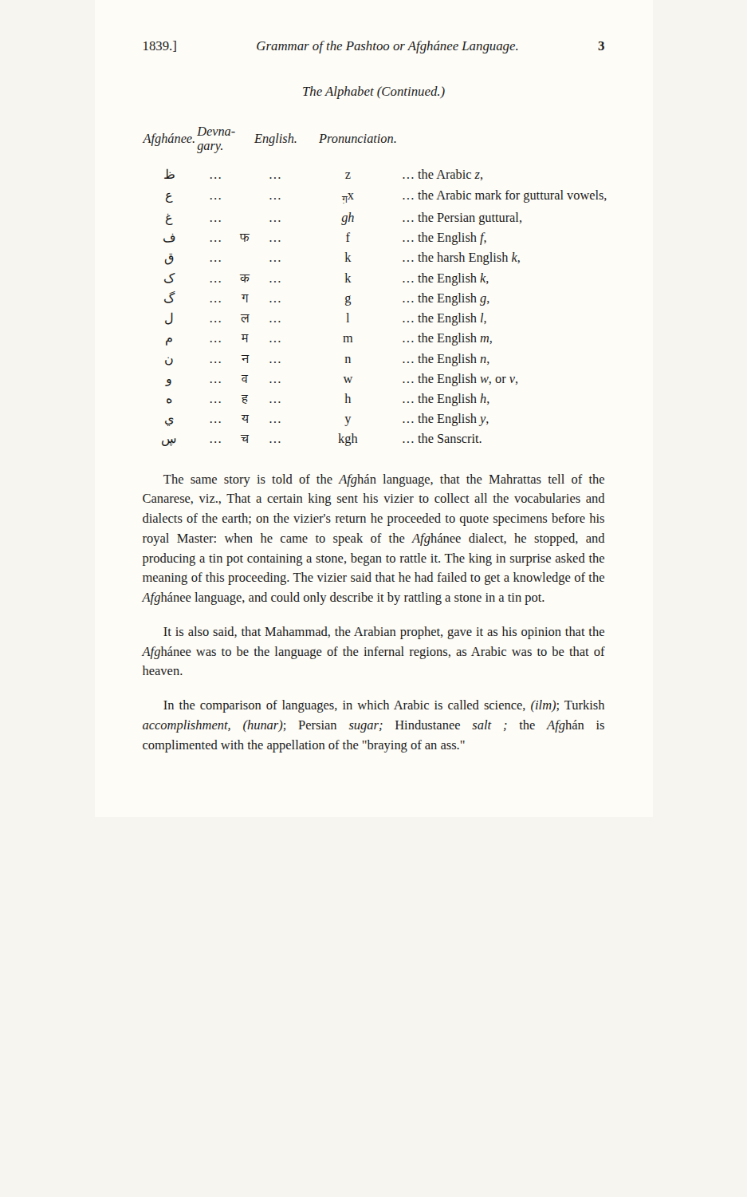1839.] Grammar of the Pashtoo or Afghánee Language. 3
The Alphabet (Continued.)
| Afg hánee. | Devna- gary. | | English. | Pronunciation. |
| --- | --- | --- | --- | --- |
| ظ | … | | … | z | … the Arabic z , |
| ع | … | | … | ग़ x | … the Arabic mark for guttural vowels, |
| غ | … | | … | gh | … the Persian guttural, |
| ف | … | फ | … | f | … the English f , |
| ق | … | | … | k | … the harsh English k , |
| ک | … | क | … | k | … the English k , |
| گ | … | ग | … | g | … the English g , |
| ل | … | ल | … | l | … the English l , |
| م | … | म | … | m | … the English m , |
| ن | … | न | … | n | … the English n , |
| و | … | व | … | w | … the English w , or v , |
| ه | … | ह | … | h | … the English h , |
| ي | … | य | … | y | … the English y , |
| ڛ | … | च | … | kgh | … the Sanscrit. |
The same story is told of the Afghán language, that the Mahrattas tell of the Canarese, viz., That a certain king sent his vizier to collect all the vocabularies and dialects of the earth; on the vizier's return he proceeded to quote specimens before his royal Master: when he came to speak of the Afghánee dialect, he stopped, and producing a tin pot containing a stone, began to rattle it. The king in surprise asked the meaning of this proceeding. The vizier said that he had failed to get a knowledge of the Afghánee language, and could only describe it by rattling a stone in a tin pot.
It is also said, that Mahammad, the Arabian prophet, gave it as his opinion that the Afghánee was to be the language of the infernal regions, as Arabic was to be that of heaven.
In the comparison of languages, in which Arabic is called science, (ilm); Turkish accomplishment, (hunar); Persian sugar; Hindustanee salt ; the Afghán is complimented with the appellation of the "braying of an ass."